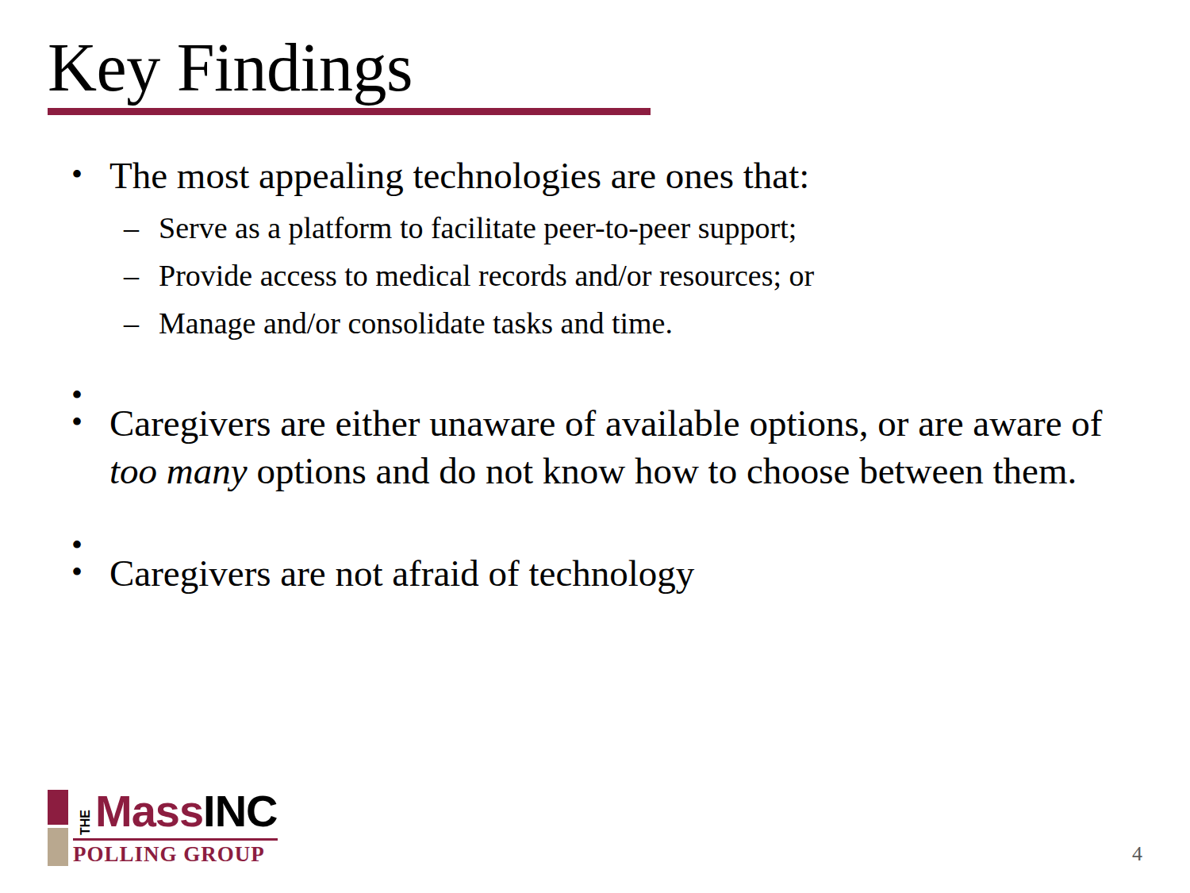Key Findings
The most appealing technologies are ones that:
Serve as a platform to facilitate peer-to-peer support;
Provide access to medical records and/or resources; or
Manage and/or consolidate tasks and time.
Caregivers are either unaware of available options, or are aware of too many options and do not know how to choose between them.
Caregivers are not afraid of technology
THE Mass INC
POLLING GROUP
4